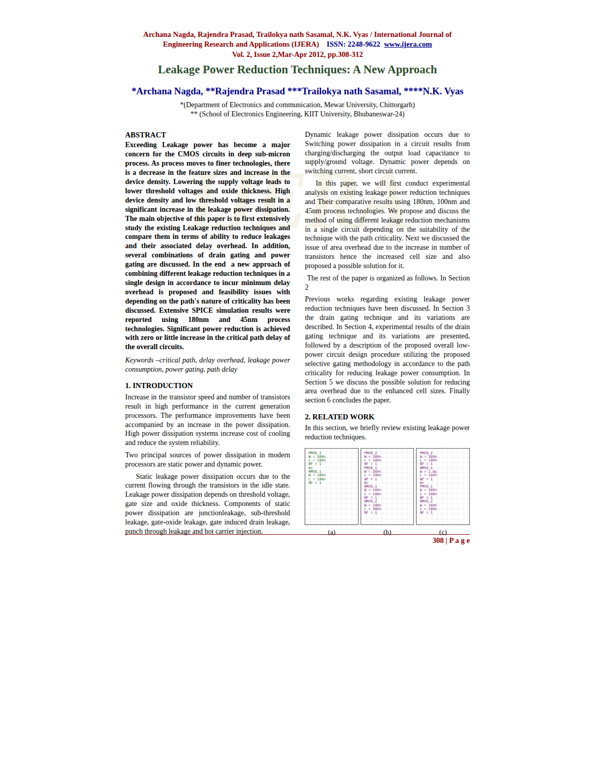IJERA
Archana Nagda, Rajendra Prasad, Trailokya nath Sasamal, N.K. Vyas / International Journal of
Engineering Research and Applications (IJERA) ISSN: 2248-9622 www.ijera.com
Vol. 2, Issue 2,Mar-Apr 2012, pp.308-312
Leakage Power Reduction Techniques: A New Approach
*Archana Nagda, **Rajendra Prasad ***Trailokya nath Sasamal, ****N.K. Vyas
*(Department of Electronics and communication, Mewar University, Chittorgarh)
** (School of Electronics Engineering, KIIT University, Bhubaneswar-24)
ABSTRACT
Exceeding Leakage power has become a major concern for the CMOS circuits in deep sub-micron process. As process moves to finer technologies, there is a decrease in the feature sizes and increase in the device density. Lowering the supply voltage leads to lower threshold voltages and oxide thickness. High device density and low threshold voltages result in a significant increase in the leakage power dissipation. The main objective of this paper is to first extensively study the existing Leakage reduction techniques and compare them in terms of ability to reduce leakages and their associated delay overhead. In addition, several combinations of drain gating and power gating are discussed. In the end a new approach of combining different leakage reduction techniques in a single design in accordance to incur minimum delay overhead is proposed and feasibility issues with depending on the path's nature of criticality has been discussed. Extensive SPICE simulation results were reported using 180nm and 45nm process technologies. Significant power reduction is achieved with zero or little increase in the critical path delay of the overall circuits.
Keywords –critical path, delay overhead, leakage power consumption, power gating, path delay
1. INTRODUCTION
Increase in the transistor speed and number of transistors result in high performance in the current generation processors. The performance improvements have been accompanied by an increase in the power dissipation. High power dissipation systems increase cost of cooling and reduce the system reliability.
Two principal sources of power dissipation in modern processors are static power and dynamic power.
Static leakage power dissipation occurs due to the current flowing through the transistors in the idle state. Leakage power dissipation depends on threshold voltage, gate size and oxide thickness. Components of static power dissipation are junctionleakage, sub-threshold leakage, gate-oxide leakage, gate induced drain leakage, punch through leakage and hot carrier injection.
Dynamic leakage power dissipation occurs due to Switching power dissipation in a circuit results from charging/discharging the output load capacitance to supply/ground voltage. Dynamic power depends on switching current, short circuit current.
In this paper, we will first conduct experimental analysis on existing leakage power reduction techniques and Their comparative results using 180nm, 100nm and 45nm process technologies. We propose and discuss the method of using different leakage reduction mechanisms in a single circuit depending on the suitability of the technique with the path criticality. Next we discussed the issue of area overhead due to the increase in number of transistors hence the increased cell size and also proposed a possible solution for it.
The rest of the paper is organized as follows. In Section 2
Previous works regarding existing leakage power reduction techniques have been discussed. In Section 3 the drain gating technique and its variations are described. In Section 4, experimental results of the drain gating technique and its variations are presented, followed by a description of the proposed overall low-power circuit design procedure utilizing the proposed selective gating methodology in accordance to the path criticality for reducing leakage power consumption. In Section 5 we discuss the possible solution for reducing area overhead due to the enhanced cell sizes. Finally section 6 concludes the paper.
2. RELATED WORK
In this section, we briefly review existing leakage power reduction techniques.
PMOS_1 W = 300n L = 180n NF = 1 A> NMOS_1 W = 180n L = 180n NF = 1
PMOS_2 W = 360n L = 180n NF = 1 PMOS_1 W = 360n L = 180n NF = 1 A> NMOS_1 W = 180n L = 180n NF = 1 NMOS_2 W = 180n L = 360n NF = 1
PMOS_2 W = 360n L = 180n NF = 1 NMOS_1 W = 1.8u L = 180n NF = 1 A> PMOS_1 W = 360n L = 180n NF = 1 NMOS_2 W = 180n L = 180n NF = 1
(a) (b) (c)
308 | P a g e